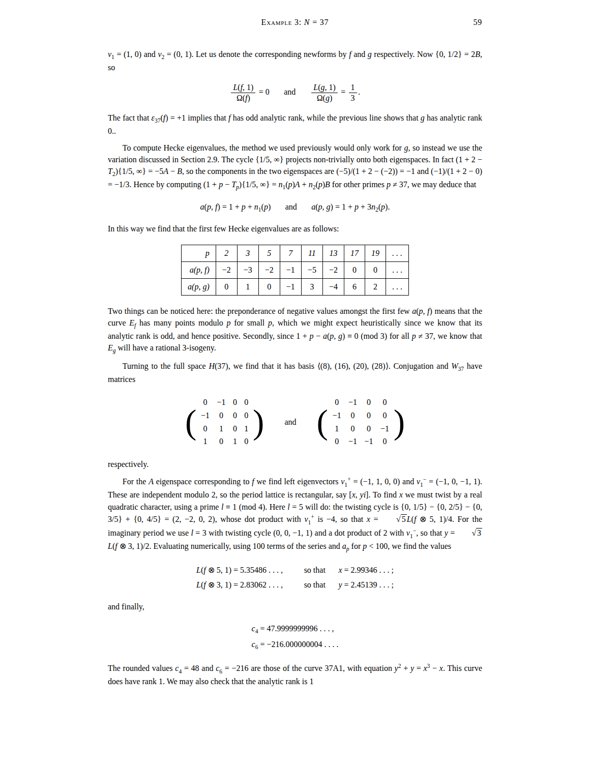Example 3: N = 37 59
v1 = (1, 0) and v2 = (0, 1). Let us denote the corresponding newforms by f and g respectively. Now {0, 1/2} = 2B, so
L(f, 1) Ω(f) = 0 and L(g, 1) Ω(g) = 13.
The fact that ε37(f) = +1 implies that f has odd analytic rank, while the previous line shows that g has analytic rank 0..
To compute Hecke eigenvalues, the method we used previously would only work for g, so instead we use the variation discussed in Section 2.9. The cycle {1/5, ∞} projects non-trivially onto both eigenspaces. In fact (1 + 2 − T2){1/5, ∞} = −5A − B, so the components in the two eigenspaces are (−5)/(1 + 2 − (−2)) = −1 and (−1)/(1 + 2 − 0) = −1/3. Hence by computing (1 + p − Tp){1/5, ∞} = n1(p)A + n2(p)B for other primes p ≠ 37, we may deduce that
a(p, f) = 1 + p + n1(p) and a(p, g) = 1 + p + 3n2(p).
In this way we find that the first few Hecke eigenvalues are as follows:
| p | 2 | 3 | 5 | 7 | 11 | 13 | 17 | 19 | . . . |
| --- | --- | --- | --- | --- | --- | --- | --- | --- | --- |
| a ( p , f ) | −2 | −3 | −2 | −1 | −5 | −2 | 0 | 0 | . . . |
| a ( p , g ) | 0 | 1 | 0 | −1 | 3 | −4 | 6 | 2 | . . . |
Two things can be noticed here: the preponderance of negative values amongst the first few a(p, f) means that the curve Ef has many points modulo p for small p, which we might expect heuristically since we know that its analytic rank is odd, and hence positive. Secondly, since 1 + p − a(p, g) ≡ 0 (mod 3) for all p ≠ 37, we know that Eg will have a rational 3-isogeny.
Turning to the full space H(37), we find that it has basis ⟨(8), (16), (20), (28)⟩. Conjugation and W37 have matrices
(
| 0 | −1 | 0 | 0 |
| −1 | 0 | 0 | 0 |
| 0 | 1 | 0 | 1 |
| 1 | 0 | 1 | 0 |
) and (
| 0 | −1 | 0 | 0 |
| −1 | 0 | 0 | 0 |
| 1 | 0 | 0 | −1 |
| 0 | −1 | −1 | 0 |
)
respectively.
For the A eigenspace corresponding to f we find left eigenvectors v1+ = (−1, 1, 0, 0) and v1− = (−1, 0, −1, 1). These are independent modulo 2, so the period lattice is rectangular, say [x, yi]. To find x we must twist by a real quadratic character, using a prime l ≡ 1 (mod 4). Here l = 5 will do: the twisting cycle is {0, 1/5} − {0, 2/5} − {0, 3/5} + {0, 4/5} = (2, −2, 0, 2), whose dot product with v1+ is −4, so that x = √5 L(f ⊗ 5, 1)/4. For the imaginary period we use l = 3 with twisting cycle (0, 0, −1, 1) and a dot product of 2 with v1−, so that y = √3 L(f ⊗ 3, 1)/2. Evaluating numerically, using 100 terms of the series and ap for p < 100, we find the values
| L ( f ⊗ 5, 1) = 5.35486 . . . , | so that | x = 2.99346 . . . ; |
| L ( f ⊗ 3, 1) = 2.83062 . . . , | so that | y = 2.45139 . . . ; |
and finally,
| c 4 = 47.9999999996 . . . , |
| c 6 = −216.000000004 . . . . |
The rounded values c4 = 48 and c6 = −216 are those of the curve 37A1, with equation y2 + y = x3 − x. This curve does have rank 1. We may also check that the analytic rank is 1